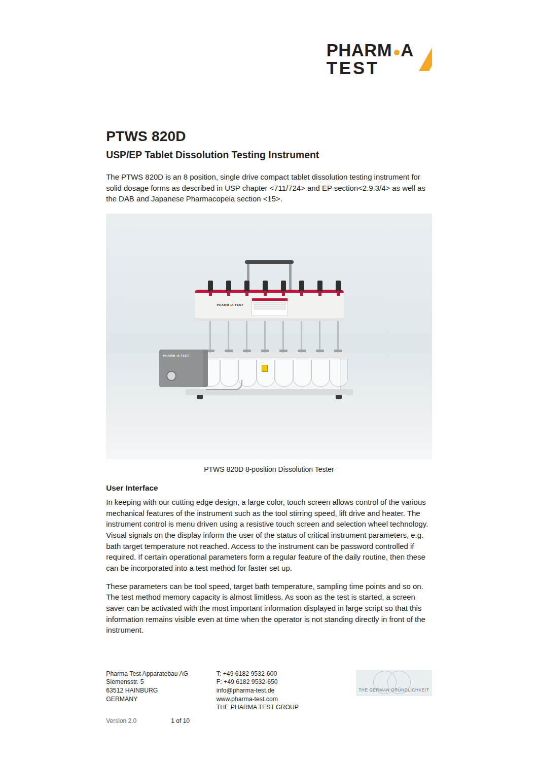PHARM A TEST
PTWS 820D
USP/EP Tablet Dissolution Testing Instrument
The PTWS 820D is an 8 position, single drive compact tablet dissolution testing instrument for solid dosage forms as described in USP chapter <711/724> and EP section<2.9.3/4> as well as the DAB and Japanese Pharmacopeia section <15>.
PHARM A TEST
PHARM A TEST
PTWS 820D 8-position Dissolution Tester
User Interface
In keeping with our cutting edge design, a large color, touch screen allows control of the various mechanical features of the instrument such as the tool stirring speed, lift drive and heater. The instrument control is menu driven using a resistive touch screen and selection wheel technology. Visual signals on the display inform the user of the status of critical instrument parameters, e.g. bath target temperature not reached. Access to the instrument can be password controlled if required. If certain operational parameters form a regular feature of the daily routine, then these can be incorporated into a test method for faster set up.
These parameters can be tool speed, target bath temperature, sampling time points and so on. The test method memory capacity is almost limitless. As soon as the test is started, a screen saver can be activated with the most important information displayed in large script so that this information remains visible even at time when the operator is not standing directly in front of the instrument.
Pharma Test Apparatebau AG
Siemensstr. 5
63512 HAINBURG
GERMANY
T: +49 6182 9532-600
F: +49 6182 9532-650
info@pharma-test.de
www.pharma-test.com
THE PHARMA TEST GROUP
The German Gründlichkeit
Version 2.0 1 of 10